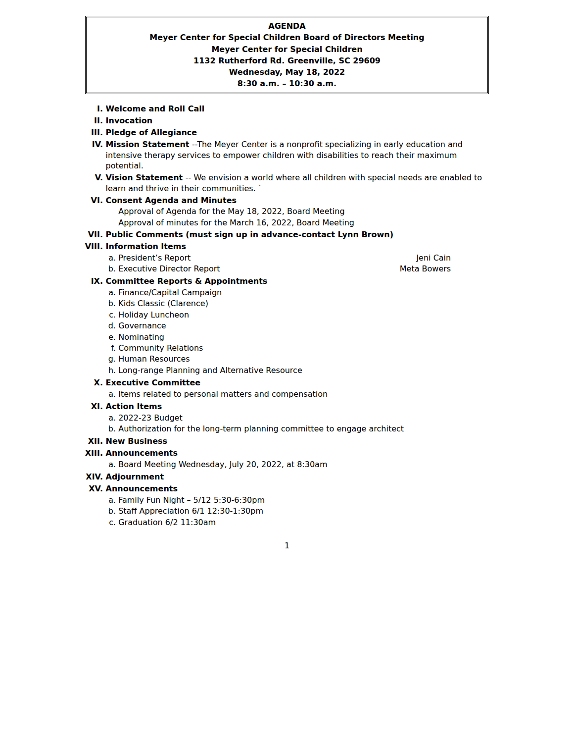AGENDA
Meyer Center for Special Children Board of Directors Meeting
Meyer Center for Special Children
1132 Rutherford Rd. Greenville, SC 29609
Wednesday, May 18, 2022
8:30 a.m. – 10:30 a.m.
Welcome and Roll Call
Invocation
Pledge of Allegiance
Mission Statement --The Meyer Center is a nonprofit specializing in early education and intensive therapy services to empower children with disabilities to reach their maximum potential.
Vision Statement -- We envision a world where all children with special needs are enabled to learn and thrive in their communities. `
Consent Agenda and Minutes
Approval of Agenda for the May 18, 2022, Board Meeting
Approval of minutes for the March 16, 2022, Board Meeting
Public Comments (must sign up in advance-contact Lynn Brown)
Information Items
President’s Report Jeni Cain
Executive Director Report Meta Bowers
Committee Reports & Appointments
Finance/Capital Campaign
Kids Classic (Clarence)
Holiday Luncheon
Governance
Nominating
Community Relations
Human Resources
Long-range Planning and Alternative Resource
Executive Committee
Items related to personal matters and compensation
Action Items
2022-23 Budget
Authorization for the long-term planning committee to engage architect
New Business
Announcements
Board Meeting Wednesday, July 20, 2022, at 8:30am
Adjournment
Announcements
Family Fun Night – 5/12 5:30-6:30pm
Staff Appreciation 6/1 12:30-1:30pm
Graduation 6/2 11:30am
1